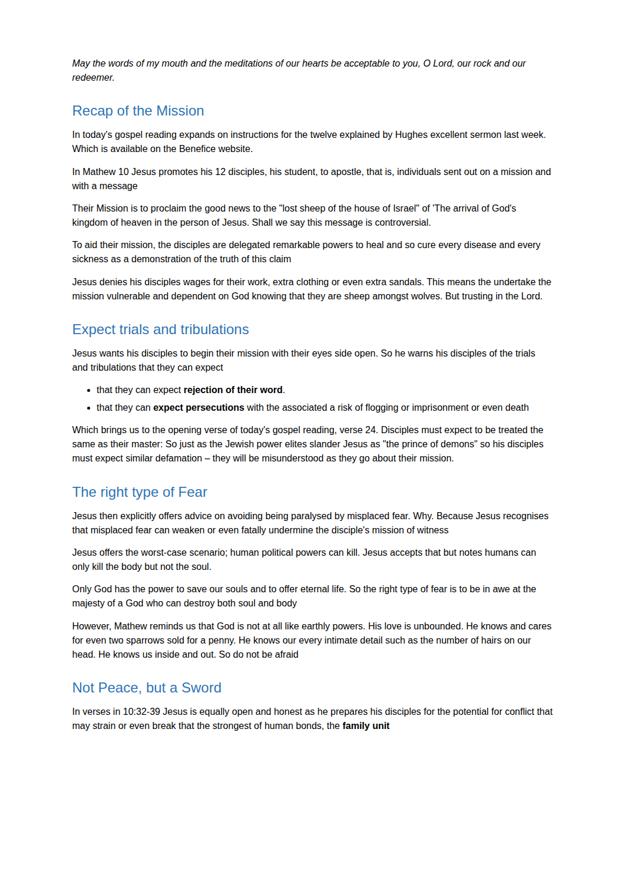May the words of my mouth and the meditations of our hearts be acceptable to you, O Lord, our rock and our redeemer.
Recap of the Mission
In today's gospel reading expands on instructions for the twelve explained by Hughes excellent sermon last week. Which is available on the Benefice website.
In Mathew 10 Jesus promotes his 12 disciples, his student, to apostle, that is, individuals sent out on a mission and with a message
Their Mission is to proclaim the good news to the "lost sheep of the house of Israel" of 'The arrival of God's kingdom of heaven in the person of Jesus. Shall we say this message is controversial.
To aid their mission, the disciples are delegated remarkable powers to heal and so cure every disease and every sickness as a demonstration of the truth of this claim
Jesus denies his disciples wages for their work, extra clothing or even extra sandals. This means the undertake the mission vulnerable and dependent on God knowing that they are sheep amongst wolves. But trusting in the Lord.
Expect trials and tribulations
Jesus wants his disciples to begin their mission with their eyes side open. So he warns his disciples of the trials and tribulations that they can expect
that they can expect rejection of their word.
that they can expect persecutions with the associated a risk of flogging or imprisonment or even death
Which brings us to the opening verse of today's gospel reading, verse 24. Disciples must expect to be treated the same as their master: So just as the Jewish power elites slander Jesus as "the prince of demons" so his disciples must expect similar defamation – they will be misunderstood as they go about their mission.
The right type of Fear
Jesus then explicitly offers advice on avoiding being paralysed by misplaced fear. Why. Because Jesus recognises that misplaced fear can weaken or even fatally undermine the disciple's mission of witness
Jesus offers the worst-case scenario; human political powers can kill. Jesus accepts that but notes humans can only kill the body but not the soul.
Only God has the power to save our souls and to offer eternal life. So the right type of fear is to be in awe at the majesty of a God who can destroy both soul and body
However, Mathew reminds us that God is not at all like earthly powers. His love is unbounded. He knows and cares for even two sparrows sold for a penny. He knows our every intimate detail such as the number of hairs on our head. He knows us inside and out. So do not be afraid
Not Peace, but a Sword
In verses in 10:32-39 Jesus is equally open and honest as he prepares his disciples for the potential for conflict that may strain or even break that the strongest of human bonds, the family unit